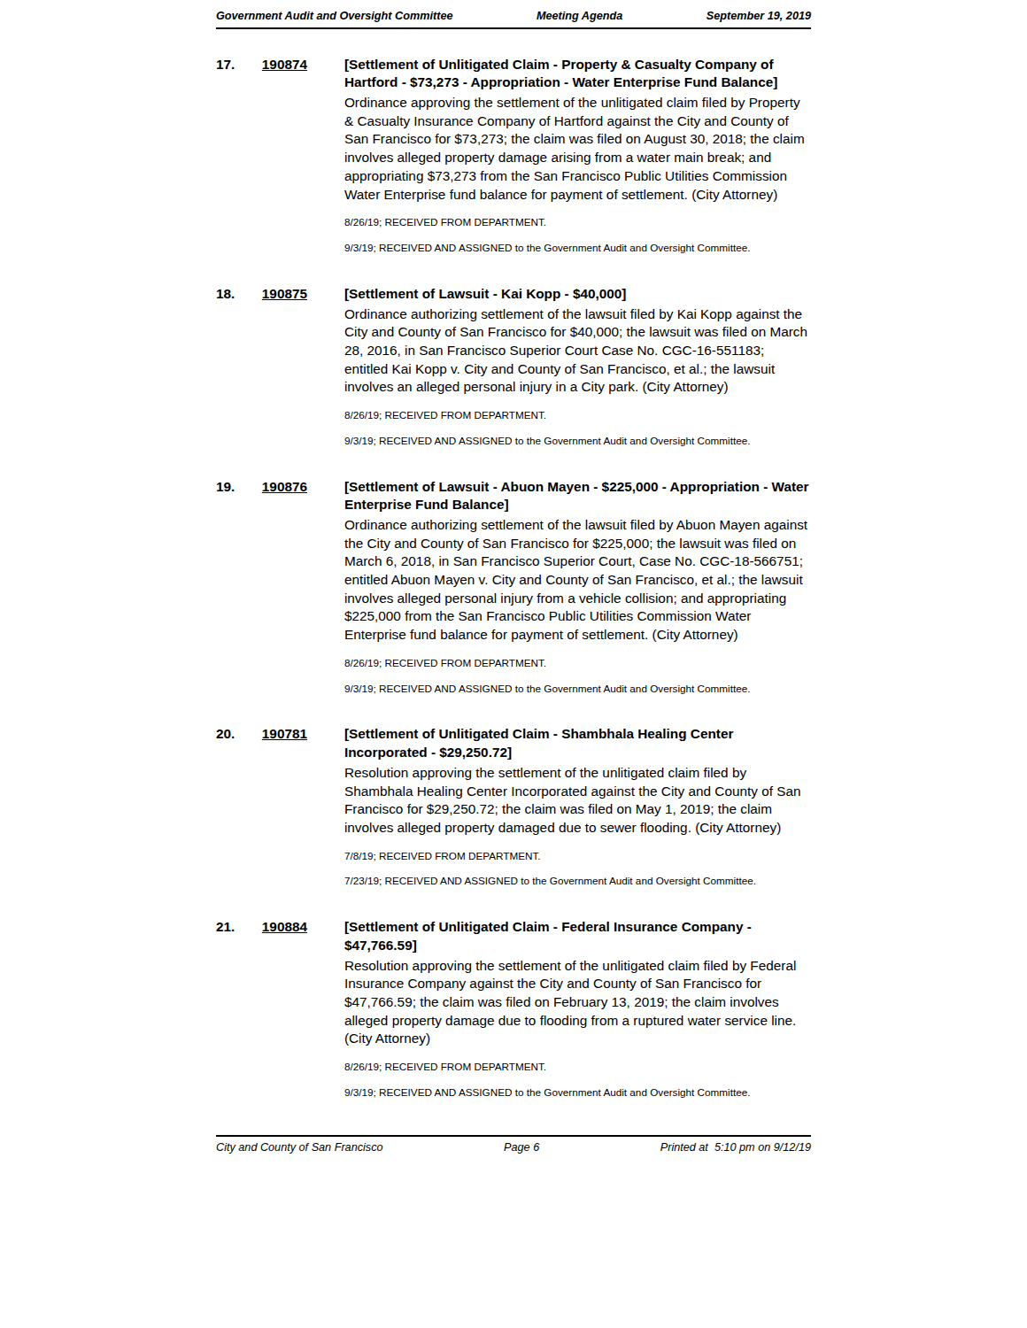Government Audit and Oversight Committee
Meeting Agenda
September 19, 2019
17.
190874
[Settlement of Unlitigated Claim - Property & Casualty Company of Hartford - $73,273 - Appropriation - Water Enterprise Fund Balance]
Ordinance approving the settlement of the unlitigated claim filed by Property & Casualty Insurance Company of Hartford against the City and County of San Francisco for $73,273; the claim was filed on August 30, 2018; the claim involves alleged property damage arising from a water main break; and appropriating $73,273 from the San Francisco Public Utilities Commission Water Enterprise fund balance for payment of settlement. (City Attorney)
8/26/19; RECEIVED FROM DEPARTMENT.
9/3/19; RECEIVED AND ASSIGNED to the Government Audit and Oversight Committee.
18.
190875
[Settlement of Lawsuit - Kai Kopp - $40,000]
Ordinance authorizing settlement of the lawsuit filed by Kai Kopp against the City and County of San Francisco for $40,000; the lawsuit was filed on March 28, 2016, in San Francisco Superior Court Case No. CGC-16-551183; entitled Kai Kopp v. City and County of San Francisco, et al.; the lawsuit involves an alleged personal injury in a City park. (City Attorney)
8/26/19; RECEIVED FROM DEPARTMENT.
9/3/19; RECEIVED AND ASSIGNED to the Government Audit and Oversight Committee.
19.
190876
[Settlement of Lawsuit - Abuon Mayen - $225,000 - Appropriation - Water Enterprise Fund Balance]
Ordinance authorizing settlement of the lawsuit filed by Abuon Mayen against the City and County of San Francisco for $225,000; the lawsuit was filed on March 6, 2018, in San Francisco Superior Court, Case No. CGC-18-566751; entitled Abuon Mayen v. City and County of San Francisco, et al.; the lawsuit involves alleged personal injury from a vehicle collision; and appropriating $225,000 from the San Francisco Public Utilities Commission Water Enterprise fund balance for payment of settlement. (City Attorney)
8/26/19; RECEIVED FROM DEPARTMENT.
9/3/19; RECEIVED AND ASSIGNED to the Government Audit and Oversight Committee.
20.
190781
[Settlement of Unlitigated Claim - Shambhala Healing Center Incorporated - $29,250.72]
Resolution approving the settlement of the unlitigated claim filed by Shambhala Healing Center Incorporated against the City and County of San Francisco for $29,250.72; the claim was filed on May 1, 2019; the claim involves alleged property damaged due to sewer flooding. (City Attorney)
7/8/19; RECEIVED FROM DEPARTMENT.
7/23/19; RECEIVED AND ASSIGNED to the Government Audit and Oversight Committee.
21.
190884
[Settlement of Unlitigated Claim - Federal Insurance Company - $47,766.59]
Resolution approving the settlement of the unlitigated claim filed by Federal Insurance Company against the City and County of San Francisco for $47,766.59; the claim was filed on February 13, 2019; the claim involves alleged property damage due to flooding from a ruptured water service line. (City Attorney)
8/26/19; RECEIVED FROM DEPARTMENT.
9/3/19; RECEIVED AND ASSIGNED to the Government Audit and Oversight Committee.
City and County of San Francisco
Page 6
Printed at 5:10 pm on 9/12/19